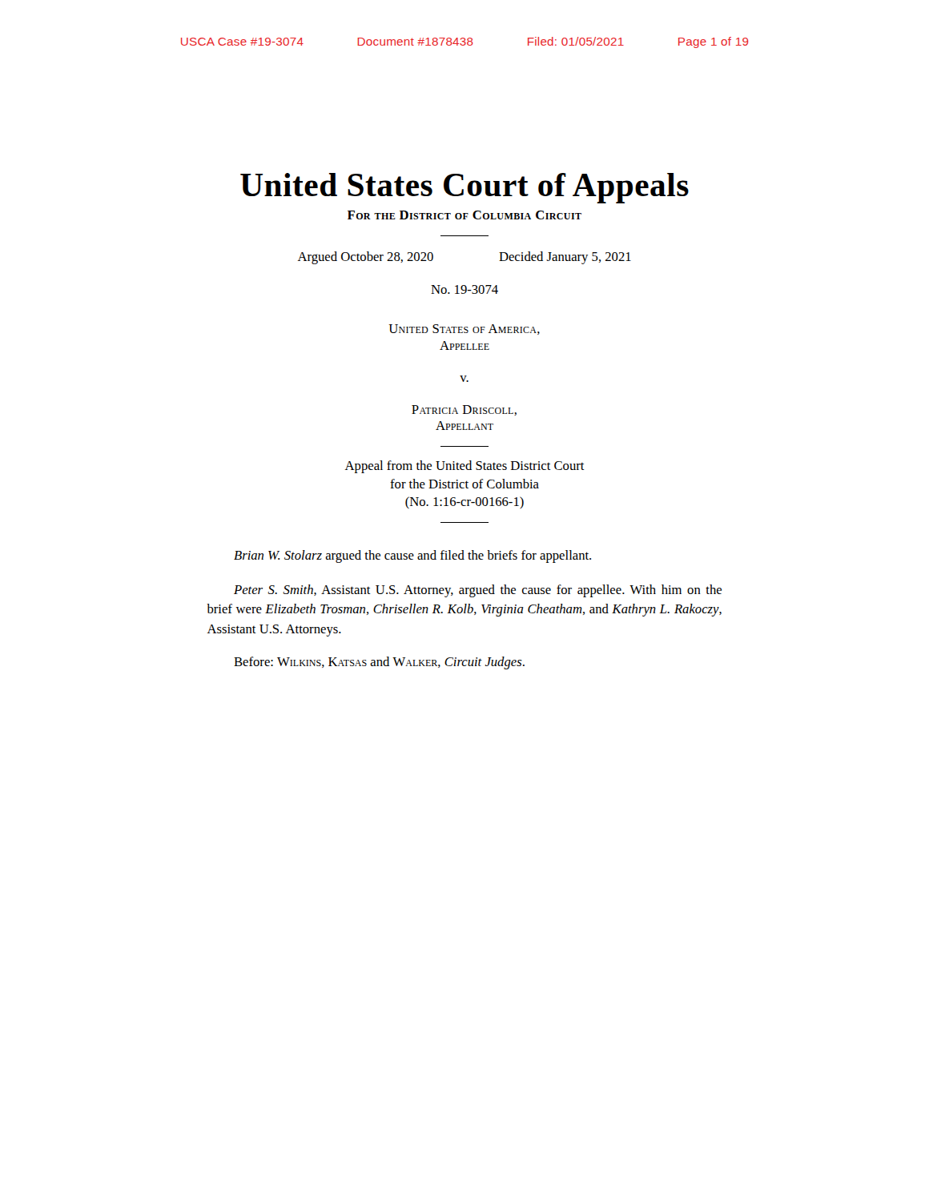USCA Case #19-3074 Document #1878438 Filed: 01/05/2021 Page 1 of 19
United States Court of Appeals
For the District of Columbia Circuit
Argued October 28, 2020 Decided January 5, 2021
No. 19-3074
United States of America,
Appellee
v.
Patricia Driscoll,
Appellant
Appeal from the United States District Court
for the District of Columbia
(No. 1:16-cr-00166-1)
Brian W. Stolarz argued the cause and filed the briefs for appellant.
Peter S. Smith, Assistant U.S. Attorney, argued the cause for appellee. With him on the brief were Elizabeth Trosman, Chrisellen R. Kolb, Virginia Cheatham, and Kathryn L. Rakoczy, Assistant U.S. Attorneys.
Before: Wilkins, Katsas and Walker, Circuit Judges.